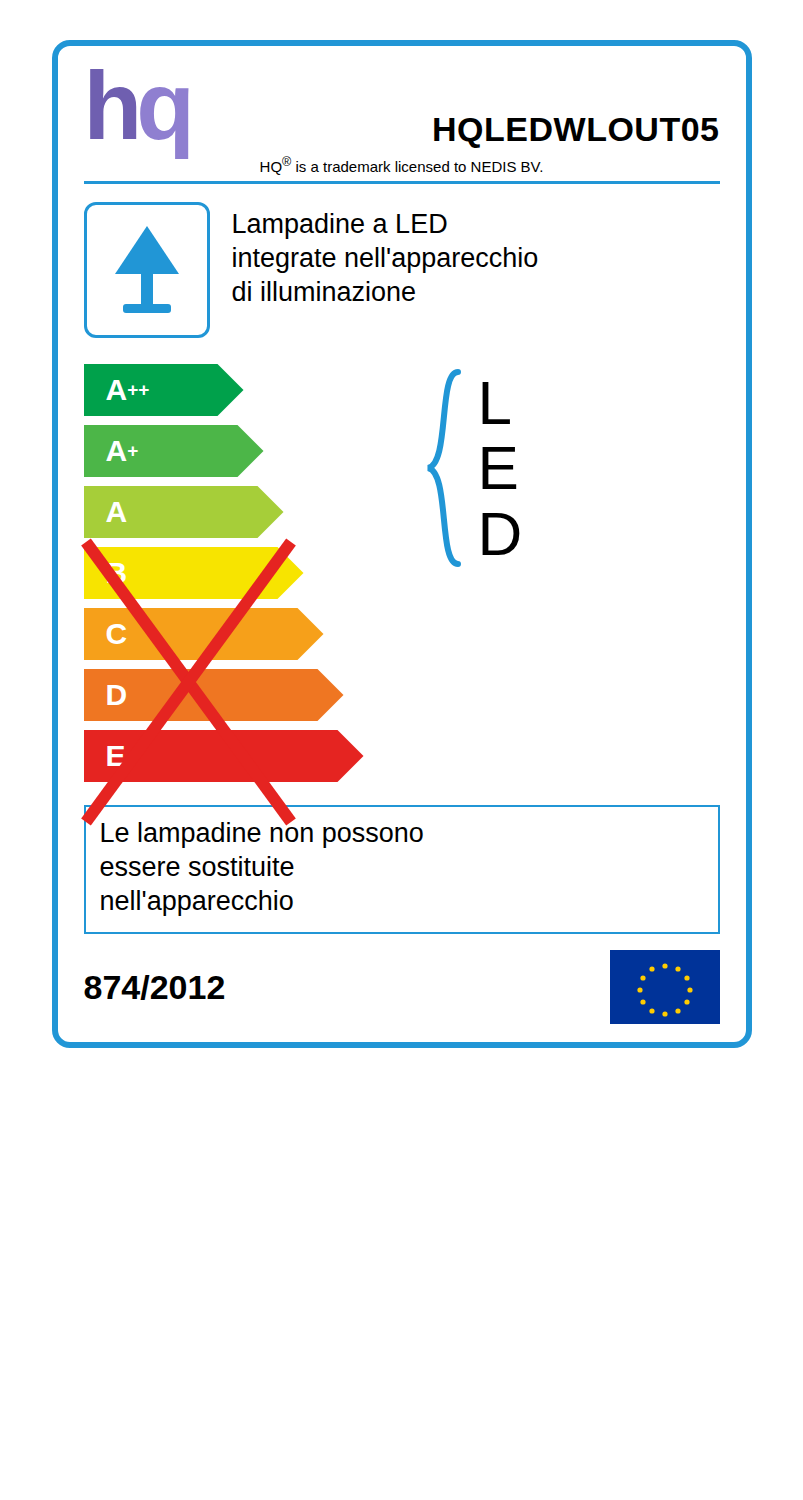hq
HQLEDWLOUT05
HQ® is a trademark licensed to NEDIS BV.
Lampadine a LED
integrate nell'apparecchio
di illuminazione
A++
A+
A
B
C
D
E
L
E
D
Le lampadine non possono
essere sostituite
nell'apparecchio
874/2012